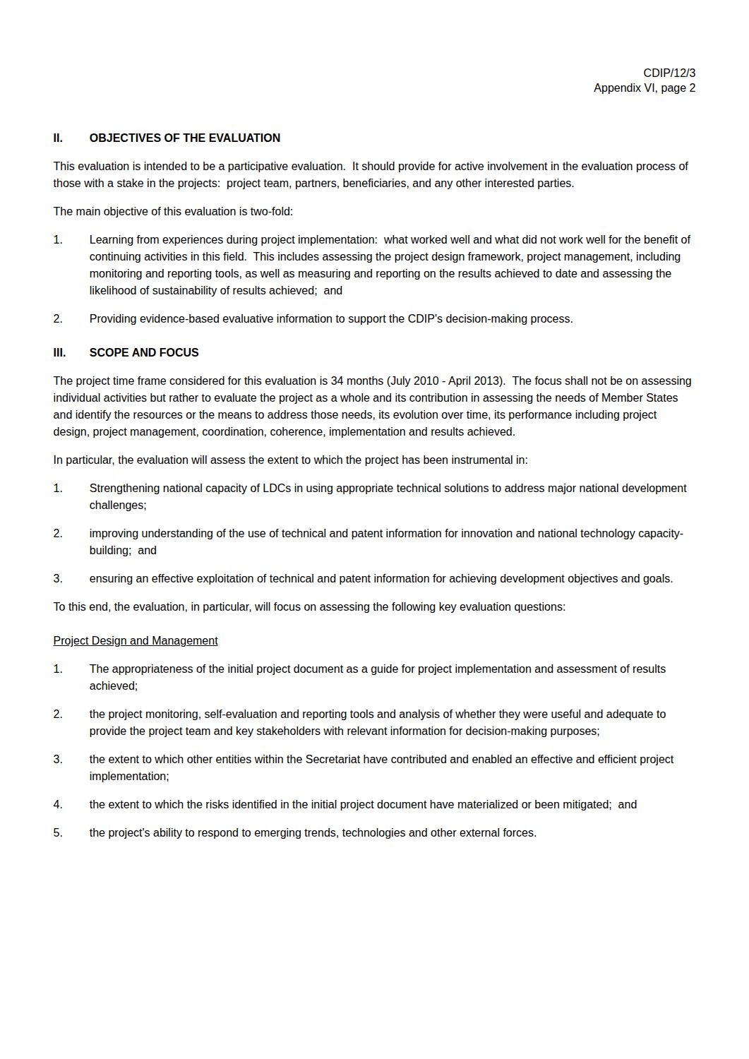CDIP/12/3
Appendix VI, page 2
II. OBJECTIVES OF THE EVALUATION
This evaluation is intended to be a participative evaluation. It should provide for active involvement in the evaluation process of those with a stake in the projects: project team, partners, beneficiaries, and any other interested parties.
The main objective of this evaluation is two-fold:
1. Learning from experiences during project implementation: what worked well and what did not work well for the benefit of continuing activities in this field. This includes assessing the project design framework, project management, including monitoring and reporting tools, as well as measuring and reporting on the results achieved to date and assessing the likelihood of sustainability of results achieved; and
2. Providing evidence-based evaluative information to support the CDIP's decision-making process.
III. SCOPE AND FOCUS
The project time frame considered for this evaluation is 34 months (July 2010 - April 2013). The focus shall not be on assessing individual activities but rather to evaluate the project as a whole and its contribution in assessing the needs of Member States and identify the resources or the means to address those needs, its evolution over time, its performance including project design, project management, coordination, coherence, implementation and results achieved.
In particular, the evaluation will assess the extent to which the project has been instrumental in:
1. Strengthening national capacity of LDCs in using appropriate technical solutions to address major national development challenges;
2. improving understanding of the use of technical and patent information for innovation and national technology capacity-building; and
3. ensuring an effective exploitation of technical and patent information for achieving development objectives and goals.
To this end, the evaluation, in particular, will focus on assessing the following key evaluation questions:
Project Design and Management
1. The appropriateness of the initial project document as a guide for project implementation and assessment of results achieved;
2. the project monitoring, self-evaluation and reporting tools and analysis of whether they were useful and adequate to provide the project team and key stakeholders with relevant information for decision-making purposes;
3. the extent to which other entities within the Secretariat have contributed and enabled an effective and efficient project implementation;
4. the extent to which the risks identified in the initial project document have materialized or been mitigated; and
5. the project's ability to respond to emerging trends, technologies and other external forces.